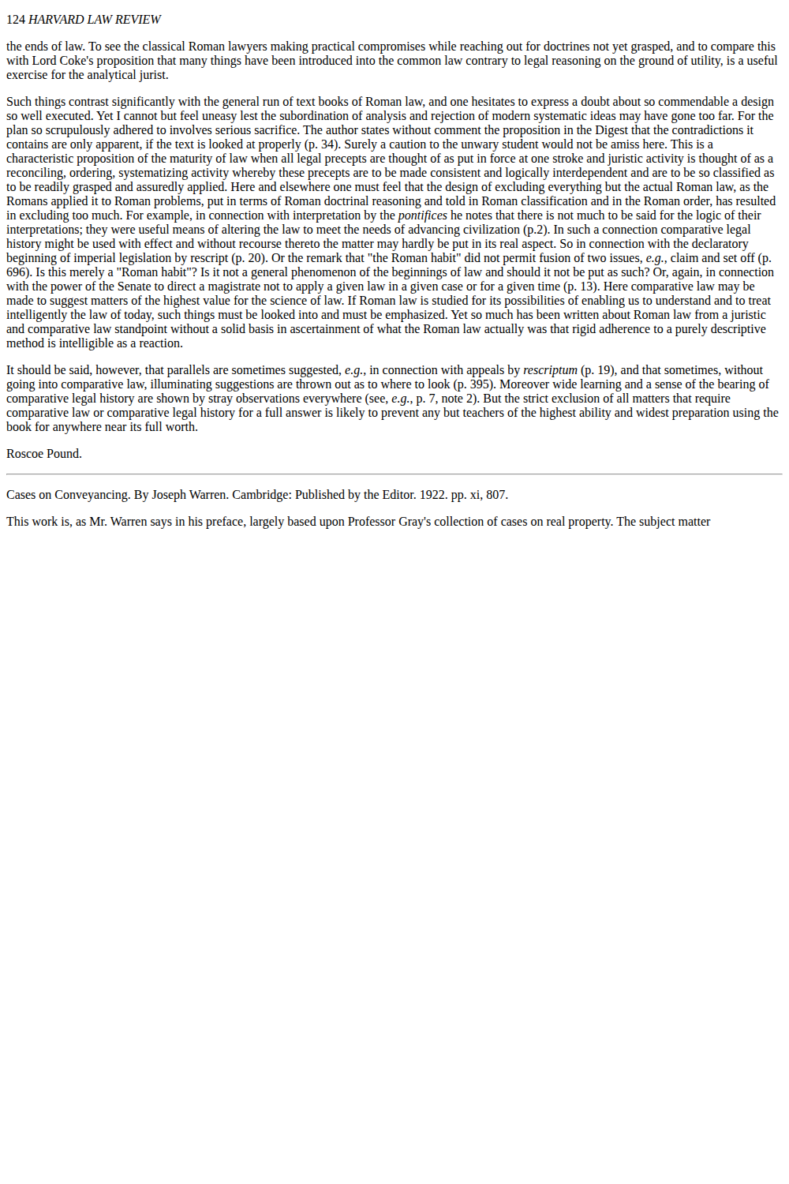124 HARVARD LAW REVIEW
the ends of law. To see the classical Roman lawyers making practical compromises while reaching out for doctrines not yet grasped, and to compare this with Lord Coke's proposition that many things have been introduced into the common law contrary to legal reasoning on the ground of utility, is a useful exercise for the analytical jurist.
Such things contrast significantly with the general run of text books of Roman law, and one hesitates to express a doubt about so commendable a design so well executed. Yet I cannot but feel uneasy lest the subordination of analysis and rejection of modern systematic ideas may have gone too far. For the plan so scrupulously adhered to involves serious sacrifice. The author states without comment the proposition in the Digest that the contradictions it contains are only apparent, if the text is looked at properly (p. 34). Surely a caution to the unwary student would not be amiss here. This is a characteristic proposition of the maturity of law when all legal precepts are thought of as put in force at one stroke and juristic activity is thought of as a reconciling, ordering, systematizing activity whereby these precepts are to be made consistent and logically interdependent and are to be so classified as to be readily grasped and assuredly applied. Here and elsewhere one must feel that the design of excluding everything but the actual Roman law, as the Romans applied it to Roman problems, put in terms of Roman doctrinal reasoning and told in Roman classification and in the Roman order, has resulted in excluding too much. For example, in connection with interpretation by the pontifices he notes that there is not much to be said for the logic of their interpretations; they were useful means of altering the law to meet the needs of advancing civilization (p.2). In such a connection comparative legal history might be used with effect and without recourse thereto the matter may hardly be put in its real aspect. So in connection with the declaratory beginning of imperial legislation by rescript (p. 20). Or the remark that "the Roman habit" did not permit fusion of two issues, e.g., claim and set off (p. 696). Is this merely a "Roman habit"? Is it not a general phenomenon of the beginnings of law and should it not be put as such? Or, again, in connection with the power of the Senate to direct a magistrate not to apply a given law in a given case or for a given time (p. 13). Here comparative law may be made to suggest matters of the highest value for the science of law. If Roman law is studied for its possibilities of enabling us to understand and to treat intelligently the law of today, such things must be looked into and must be emphasized. Yet so much has been written about Roman law from a juristic and comparative law standpoint without a solid basis in ascertainment of what the Roman law actually was that rigid adherence to a purely descriptive method is intelligible as a reaction.
It should be said, however, that parallels are sometimes suggested, e.g., in connection with appeals by rescriptum (p. 19), and that sometimes, without going into comparative law, illuminating suggestions are thrown out as to where to look (p. 395). Moreover wide learning and a sense of the bearing of comparative legal history are shown by stray observations everywhere (see, e.g., p. 7, note 2). But the strict exclusion of all matters that require comparative law or comparative legal history for a full answer is likely to prevent any but teachers of the highest ability and widest preparation using the book for anywhere near its full worth.
Roscoe Pound.
Cases on Conveyancing. By Joseph Warren. Cambridge: Published by the Editor. 1922. pp. xi, 807.
This work is, as Mr. Warren says in his preface, largely based upon Professor Gray's collection of cases on real property. The subject matter